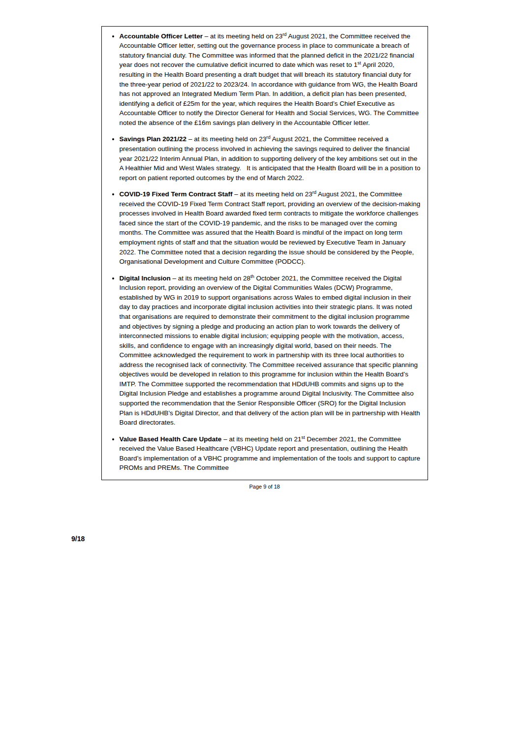Accountable Officer Letter – at its meeting held on 23rd August 2021, the Committee received the Accountable Officer letter, setting out the governance process in place to communicate a breach of statutory financial duty. The Committee was informed that the planned deficit in the 2021/22 financial year does not recover the cumulative deficit incurred to date which was reset to 1st April 2020, resulting in the Health Board presenting a draft budget that will breach its statutory financial duty for the three-year period of 2021/22 to 2023/24. In accordance with guidance from WG, the Health Board has not approved an Integrated Medium Term Plan. In addition, a deficit plan has been presented, identifying a deficit of £25m for the year, which requires the Health Board’s Chief Executive as Accountable Officer to notify the Director General for Health and Social Services, WG. The Committee noted the absence of the £16m savings plan delivery in the Accountable Officer letter.
Savings Plan 2021/22 – at its meeting held on 23rd August 2021, the Committee received a presentation outlining the process involved in achieving the savings required to deliver the financial year 2021/22 Interim Annual Plan, in addition to supporting delivery of the key ambitions set out in the A Healthier Mid and West Wales strategy. It is anticipated that the Health Board will be in a position to report on patient reported outcomes by the end of March 2022.
COVID-19 Fixed Term Contract Staff – at its meeting held on 23rd August 2021, the Committee received the COVID-19 Fixed Term Contract Staff report, providing an overview of the decision-making processes involved in Health Board awarded fixed term contracts to mitigate the workforce challenges faced since the start of the COVID-19 pandemic, and the risks to be managed over the coming months. The Committee was assured that the Health Board is mindful of the impact on long term employment rights of staff and that the situation would be reviewed by Executive Team in January 2022. The Committee noted that a decision regarding the issue should be considered by the People, Organisational Development and Culture Committee (PODCC).
Digital Inclusion – at its meeting held on 28th October 2021, the Committee received the Digital Inclusion report, providing an overview of the Digital Communities Wales (DCW) Programme, established by WG in 2019 to support organisations across Wales to embed digital inclusion in their day to day practices and incorporate digital inclusion activities into their strategic plans. It was noted that organisations are required to demonstrate their commitment to the digital inclusion programme and objectives by signing a pledge and producing an action plan to work towards the delivery of interconnected missions to enable digital inclusion; equipping people with the motivation, access, skills, and confidence to engage with an increasingly digital world, based on their needs. The Committee acknowledged the requirement to work in partnership with its three local authorities to address the recognised lack of connectivity. The Committee received assurance that specific planning objectives would be developed in relation to this programme for inclusion within the Health Board’s IMTP. The Committee supported the recommendation that HDdUHB commits and signs up to the Digital Inclusion Pledge and establishes a programme around Digital Inclusivity. The Committee also supported the recommendation that the Senior Responsible Officer (SRO) for the Digital Inclusion Plan is HDdUHB’s Digital Director, and that delivery of the action plan will be in partnership with Health Board directorates.
Value Based Health Care Update – at its meeting held on 21st December 2021, the Committee received the Value Based Healthcare (VBHC) Update report and presentation, outlining the Health Board’s implementation of a VBHC programme and implementation of the tools and support to capture PROMs and PREMs. The Committee
Page 9 of 18
9/18